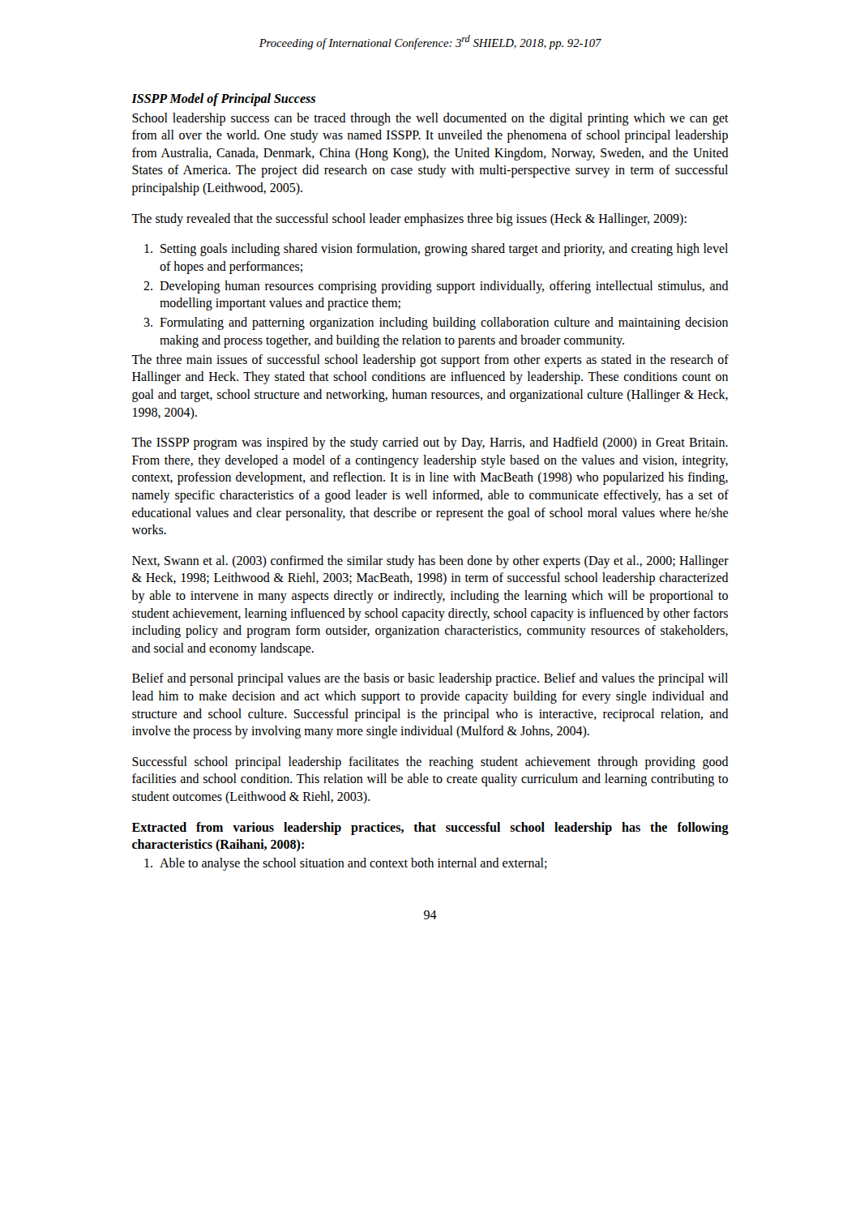Proceeding of International Conference: 3rd SHIELD, 2018, pp. 92-107
ISSPP Model of Principal Success
School leadership success can be traced through the well documented on the digital printing which we can get from all over the world. One study was named ISSPP. It unveiled the phenomena of school principal leadership from Australia, Canada, Denmark, China (Hong Kong), the United Kingdom, Norway, Sweden, and the United States of America. The project did research on case study with multi-perspective survey in term of successful principalship (Leithwood, 2005).
The study revealed that the successful school leader emphasizes three big issues (Heck & Hallinger, 2009):
Setting goals including shared vision formulation, growing shared target and priority, and creating high level of hopes and performances;
Developing human resources comprising providing support individually, offering intellectual stimulus, and modelling important values and practice them;
Formulating and patterning organization including building collaboration culture and maintaining decision making and process together, and building the relation to parents and broader community.
The three main issues of successful school leadership got support from other experts as stated in the research of Hallinger and Heck. They stated that school conditions are influenced by leadership. These conditions count on goal and target, school structure and networking, human resources, and organizational culture (Hallinger & Heck, 1998, 2004).
The ISSPP program was inspired by the study carried out by Day, Harris, and Hadfield (2000) in Great Britain. From there, they developed a model of a contingency leadership style based on the values and vision, integrity, context, profession development, and reflection. It is in line with MacBeath (1998) who popularized his finding, namely specific characteristics of a good leader is well informed, able to communicate effectively, has a set of educational values and clear personality, that describe or represent the goal of school moral values where he/she works.
Next, Swann et al. (2003) confirmed the similar study has been done by other experts (Day et al., 2000; Hallinger & Heck, 1998; Leithwood & Riehl, 2003; MacBeath, 1998) in term of successful school leadership characterized by able to intervene in many aspects directly or indirectly, including the learning which will be proportional to student achievement, learning influenced by school capacity directly, school capacity is influenced by other factors including policy and program form outsider, organization characteristics, community resources of stakeholders, and social and economy landscape.
Belief and personal principal values are the basis or basic leadership practice. Belief and values the principal will lead him to make decision and act which support to provide capacity building for every single individual and structure and school culture. Successful principal is the principal who is interactive, reciprocal relation, and involve the process by involving many more single individual (Mulford & Johns, 2004).
Successful school principal leadership facilitates the reaching student achievement through providing good facilities and school condition. This relation will be able to create quality curriculum and learning contributing to student outcomes (Leithwood & Riehl, 2003).
Extracted from various leadership practices, that successful school leadership has the following characteristics (Raihani, 2008):
Able to analyse the school situation and context both internal and external;
94